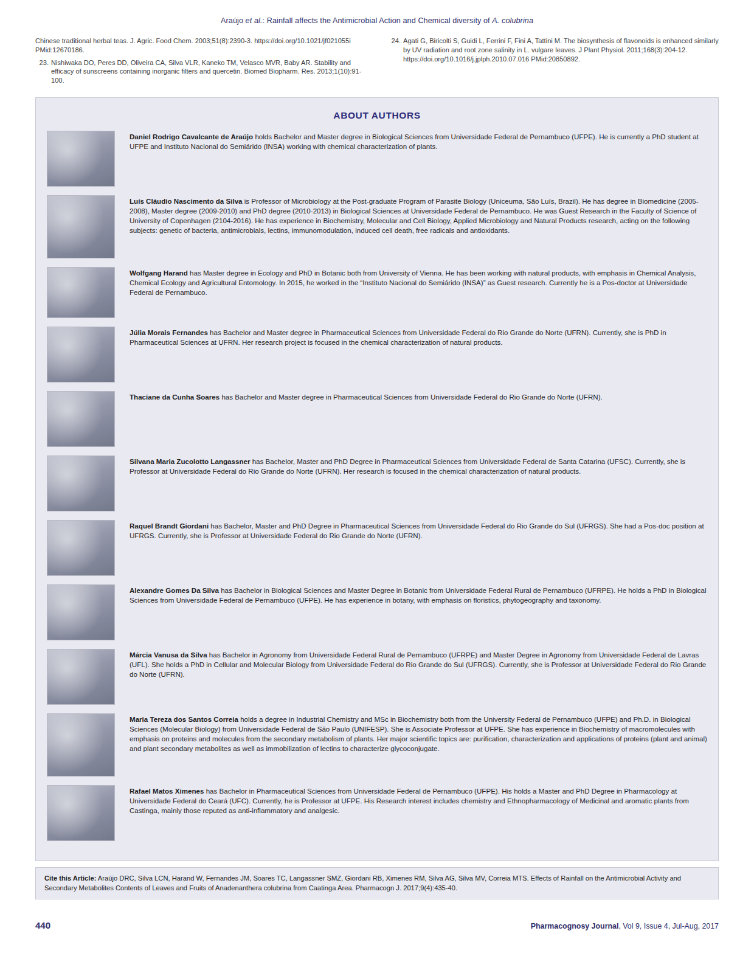Araújo et al.: Rainfall affects the Antimicrobial Action and Chemical diversity of A. colubrina
Chinese traditional herbal teas. J. Agric. Food Chem. 2003;51(8):2390-3. https://doi.org/10.1021/jf021055i PMid:12670186.
23.
Nishiwaka DO, Peres DD, Oliveira CA, Silva VLR, Kaneko TM, Velasco MVR, Baby AR. Stability and efficacy of sunscreens containing inorganic filters and quercetin. Biomed Biopharm. Res. 2013;1(10):91-100.
24.
Agati G, Biricolti S, Guidi L, Ferrini F, Fini A, Tattini M. The biosynthesis of flavonoids is enhanced similarly by UV radiation and root zone salinity in L. vulgare leaves. J Plant Physiol. 2011;168(3):204-12. https://doi.org/10.1016/j.jplph.2010.07.016 PMid:20850892.
ABOUT AUTHORS
Daniel Rodrigo Cavalcante de Araújo holds Bachelor and Master degree in Biological Sciences from Universidade Federal de Pernambuco (UFPE). He is currently a PhD student at UFPE and Instituto Nacional do Semiárido (INSA) working with chemical characterization of plants.
Luís Cláudio Nascimento da Silva is Professor of Microbiology at the Post-graduate Program of Parasite Biology (Uniceuma, São Luís, Brazil). He has degree in Biomedicine (2005-2008), Master degree (2009-2010) and PhD degree (2010-2013) in Biological Sciences at Universidade Federal de Pernambuco. He was Guest Research in the Faculty of Science of University of Copenhagen (2104-2016). He has experience in Biochemistry, Molecular and Cell Biology, Applied Microbiology and Natural Products research, acting on the following subjects: genetic of bacteria, antimicrobials, lectins, immunomodulation, induced cell death, free radicals and antioxidants.
Wolfgang Harand has Master degree in Ecology and PhD in Botanic both from University of Vienna. He has been working with natural products, with emphasis in Chemical Analysis, Chemical Ecology and Agricultural Entomology. In 2015, he worked in the “Instituto Nacional do Semiárido (INSA)” as Guest research. Currently he is a Pos-doctor at Universidade Federal de Pernambuco.
Júlia Morais Fernandes has Bachelor and Master degree in Pharmaceutical Sciences from Universidade Federal do Rio Grande do Norte (UFRN). Currently, she is PhD in Pharmaceutical Sciences at UFRN. Her research project is focused in the chemical characterization of natural products.
Thaciane da Cunha Soares has Bachelor and Master degree in Pharmaceutical Sciences from Universidade Federal do Rio Grande do Norte (UFRN).
Silvana Maria Zucolotto Langassner has Bachelor, Master and PhD Degree in Pharmaceutical Sciences from Universidade Federal de Santa Catarina (UFSC). Currently, she is Professor at Universidade Federal do Rio Grande do Norte (UFRN). Her research is focused in the chemical characterization of natural products.
Raquel Brandt Giordani has Bachelor, Master and PhD Degree in Pharmaceutical Sciences from Universidade Federal do Rio Grande do Sul (UFRGS). She had a Pos-doc position at UFRGS. Currently, she is Professor at Universidade Federal do Rio Grande do Norte (UFRN).
Alexandre Gomes Da Silva has Bachelor in Biological Sciences and Master Degree in Botanic from Universidade Federal Rural de Pernambuco (UFRPE). He holds a PhD in Biological Sciences from Universidade Federal de Pernambuco (UFPE). He has experience in botany, with emphasis on floristics, phytogeography and taxonomy.
Márcia Vanusa da Silva has Bachelor in Agronomy from Universidade Federal Rural de Pernambuco (UFRPE) and Master Degree in Agronomy from Universidade Federal de Lavras (UFL). She holds a PhD in Cellular and Molecular Biology from Universidade Federal do Rio Grande do Sul (UFRGS). Currently, she is Professor at Universidade Federal do Rio Grande do Norte (UFRN).
Maria Tereza dos Santos Correia holds a degree in Industrial Chemistry and MSc in Biochemistry both from the University Federal de Pernambuco (UFPE) and Ph.D. in Biological Sciences (Molecular Biology) from Universidade Federal de São Paulo (UNIFESP). She is Associate Professor at UFPE. She has experience in Biochemistry of macromolecules with emphasis on proteins and molecules from the secondary metabolism of plants. Her major scientific topics are: purification, characterization and applications of proteins (plant and animal) and plant secondary metabolites as well as immobilization of lectins to characterize glycoconjugate.
Rafael Matos Ximenes has Bachelor in Pharmaceutical Sciences from Universidade Federal de Pernambuco (UFPE). His holds a Master and PhD Degree in Pharmacology at Universidade Federal do Ceará (UFC). Currently, he is Professor at UFPE. His Research interest includes chemistry and Ethnopharmacology of Medicinal and aromatic plants from Castinga, mainly those reputed as anti-inflammatory and analgesic.
Cite this Article: Araújo DRC, Silva LCN, Harand W, Fernandes JM, Soares TC, Langassner SMZ, Giordani RB, Ximenes RM, Silva AG, Silva MV, Correia MTS. Effects of Rainfall on the Antimicrobial Activity and Secondary Metabolites Contents of Leaves and Fruits of Anadenanthera colubrina from Caatinga Area. Pharmacogn J. 2017;9(4):435-40.
440
Pharmacognosy Journal, Vol 9, Issue 4, Jul-Aug, 2017